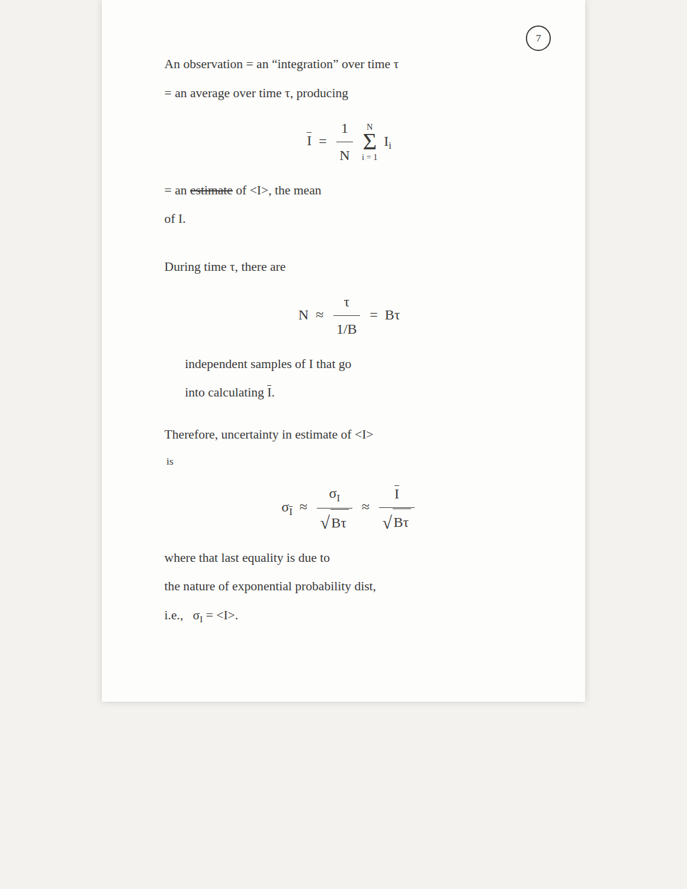7
An observation = an “integration” over time τ
= an average over time τ, producing
I = 1 N N Σ i = 1 Ii
= an estimate of <I>, the mean
of I.
During time τ, there are
N ≈ τ 1/B = Bτ
independent samples of I that go
into calculating I.
Therefore, uncertainty in estimate of <I>
is
σI ≈ σI √Bτ ≈ I √Bτ
where that last equality is due to
the nature of exponential probability dist,
i.e., σI = <I>.